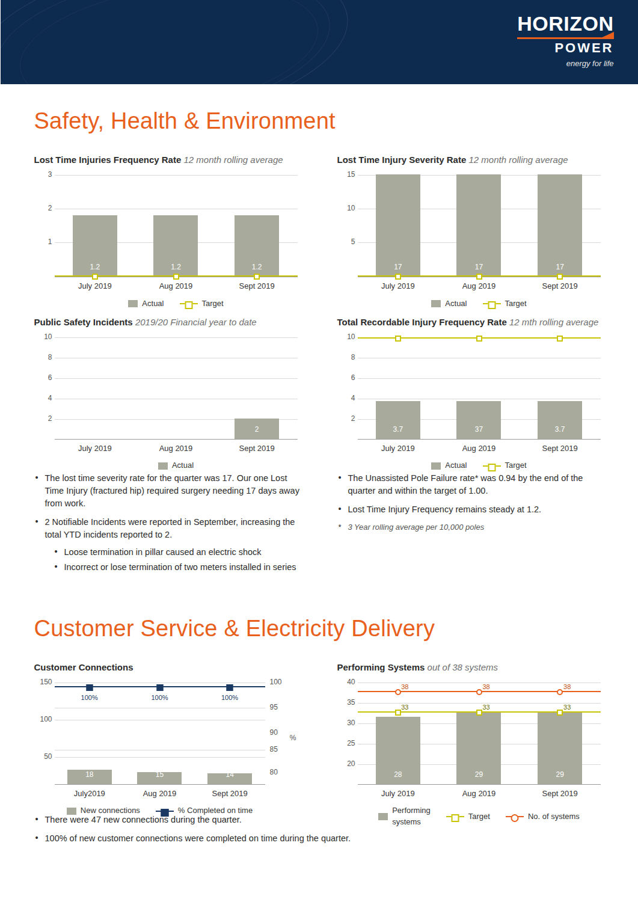HORIZON
POWER
energy for life
Safety, Health & Environment
Lost Time Injuries Frequency Rate 12 month rolling average
3
2
1
1.2
1.2
1.2
July 2019 Aug 2019 Sept 2019
Actual
Target
Lost Time Injury Severity Rate 12 month rolling average
15
10
5
17
17
17
July 2019 Aug 2019 Sept 2019
Actual
Target
Public Safety Incidents 2019/20 Financial year to date
10
8
6
4
2
2
July 2019 Aug 2019 Sept 2019
Actual
Total Recordable Injury Frequency Rate 12 mth rolling average
10
8
6
4
2
3.7
37
3.7
July 2019 Aug 2019 Sept 2019
Actual
Target
The lost time severity rate for the quarter was 17. Our one Lost Time Injury (fractured hip) required surgery needing 17 days away from work.
2 Notifiable Incidents were reported in September, increasing the total YTD incidents reported to 2.
Loose termination in pillar caused an electric shock
Incorrect or lose termination of two meters installed in series
The Unassisted Pole Failure rate* was 0.94 by the end of the quarter and within the target of 1.00.
Lost Time Injury Frequency remains steady at 1.2.
*3 Year rolling average per 10,000 poles
Customer Service & Electricity Delivery
Customer Connections
150
100
95
100
90
85
50
80
%
18
15
14
100%
100%
100%
July2019 Aug 2019 Sept 2019
New connections
% Completed on time
Performing Systems out of 38 systems
40
35
30
25
20
28
29
29
38
38
38
33
33
33
July 2019 Aug 2019 Sept 2019
Performing
systems
Target
No. of systems
There were 47 new connections during the quarter.
100% of new customer connections were completed on time during the quarter.